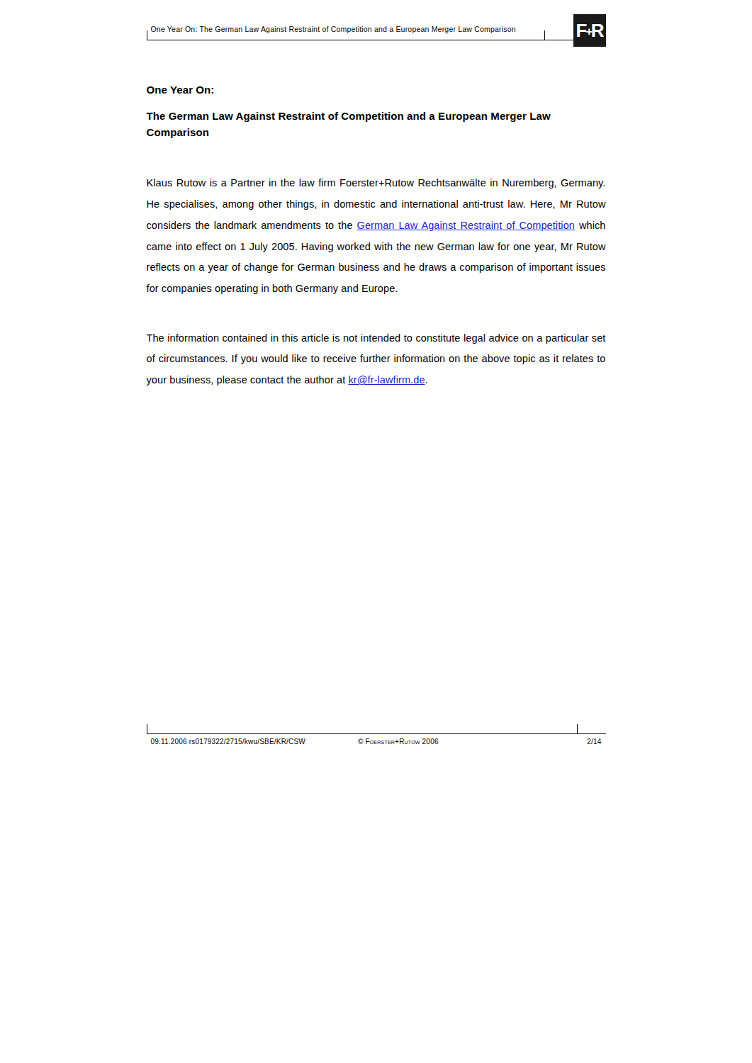One Year On: The German Law Against Restraint of Competition and a European Merger Law Comparison
F+R
One Year On: The German Law Against Restraint of Competition and a European Merger Law Comparison
Klaus Rutow is a Partner in the law firm Foerster+Rutow Rechtsanwälte in Nuremberg, Germany. He specialises, among other things, in domestic and international anti-trust law. Here, Mr Rutow considers the landmark amendments to the German Law Against Restraint of Competition which came into effect on 1 July 2005. Having worked with the new German law for one year, Mr Rutow reflects on a year of change for German business and he draws a comparison of important issues for companies operating in both Germany and Europe.
The information contained in this article is not intended to constitute legal advice on a particular set of circumstances. If you would like to receive further information on the above topic as it relates to your business, please contact the author at kr@fr-lawfirm.de.
09.11.2006 rs0179322/2715/kwu/SBE/KR/CSW © Foerster+Rutow 2006 2/14